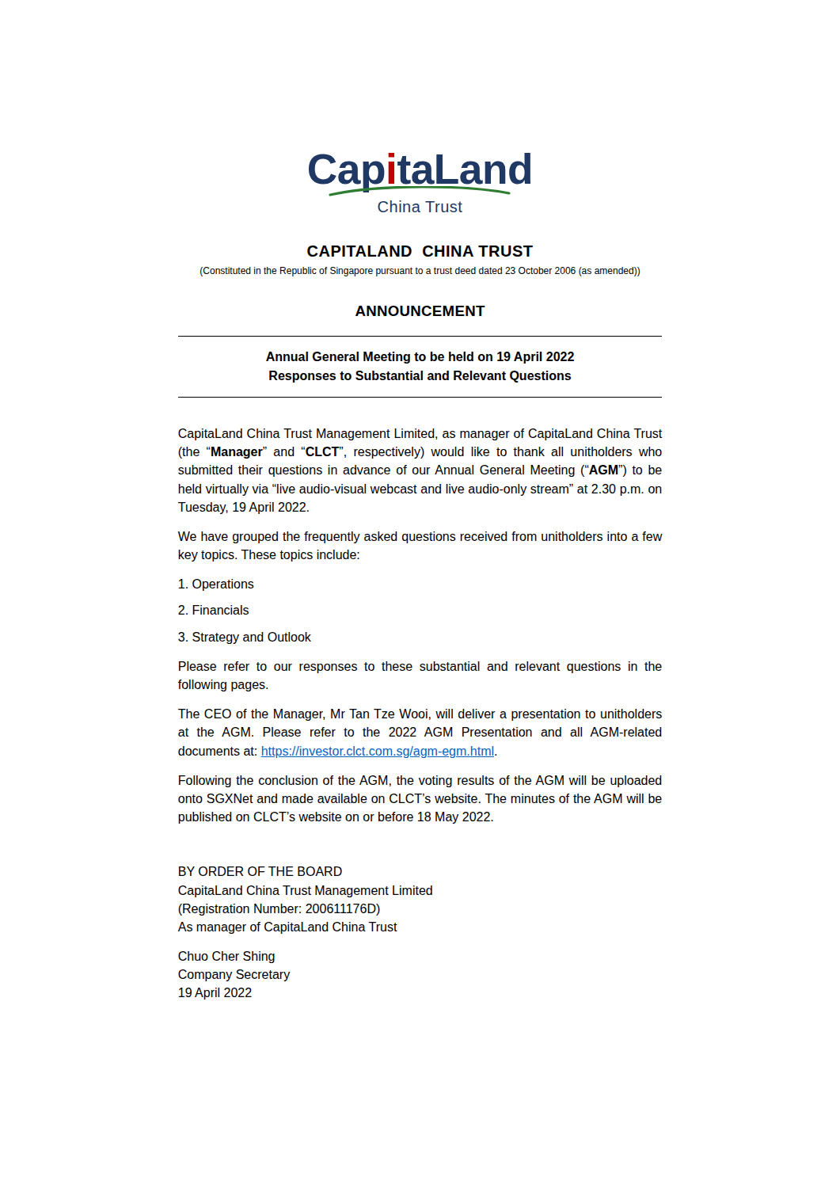CapitaLand
China Trust
CAPITALAND CHINA TRUST
(Constituted in the Republic of Singapore pursuant to a trust deed dated 23 October 2006 (as amended))
ANNOUNCEMENT
Annual General Meeting to be held on 19 April 2022
Responses to Substantial and Relevant Questions
CapitaLand China Trust Management Limited, as manager of CapitaLand China Trust (the “Manager” and “CLCT”, respectively) would like to thank all unitholders who submitted their questions in advance of our Annual General Meeting (“AGM”) to be held virtually via “live audio-visual webcast and live audio-only stream” at 2.30 p.m. on Tuesday, 19 April 2022.
We have grouped the frequently asked questions received from unitholders into a few key topics. These topics include:
1. Operations
2. Financials
3. Strategy and Outlook
Please refer to our responses to these substantial and relevant questions in the following pages.
The CEO of the Manager, Mr Tan Tze Wooi, will deliver a presentation to unitholders at the AGM. Please refer to the 2022 AGM Presentation and all AGM-related documents at: https://investor.clct.com.sg/agm-egm.html.
Following the conclusion of the AGM, the voting results of the AGM will be uploaded onto SGXNet and made available on CLCT’s website. The minutes of the AGM will be published on CLCT’s website on or before 18 May 2022.
BY ORDER OF THE BOARD
CapitaLand China Trust Management Limited
(Registration Number: 200611176D)
As manager of CapitaLand China Trust
Chuo Cher Shing
Company Secretary
19 April 2022